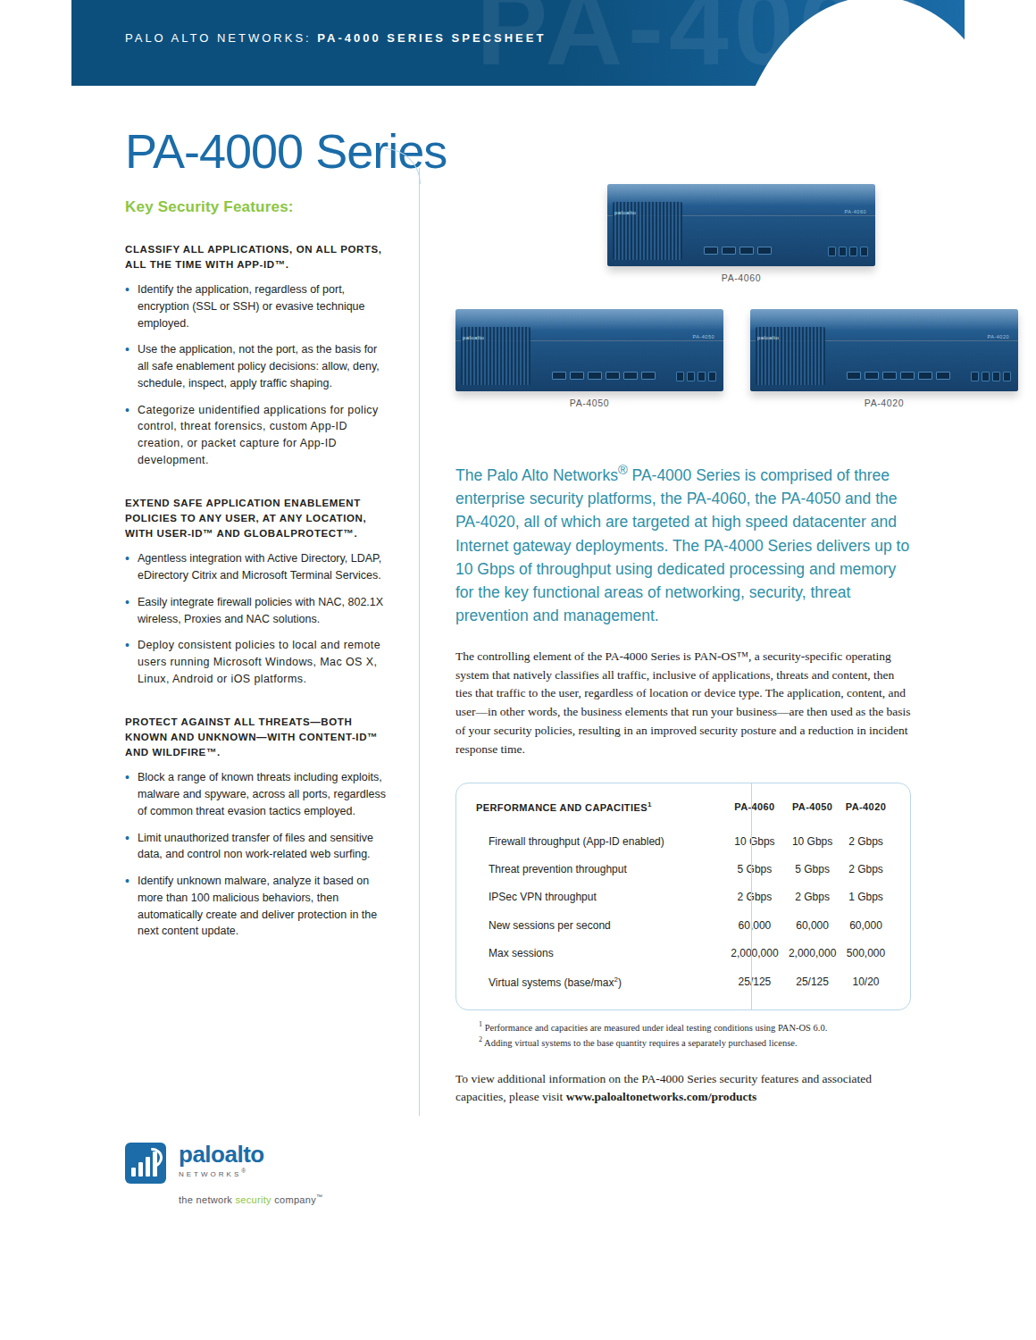PA-4000
PALO ALTO NETWORKS: PA-4000 Series Specsheet
PA-4000 Series
Key Security Features:
Classify all applications, on all ports, all the time with App-ID™.
Identify the application, regardless of port, encryption (SSL or SSH) or evasive technique employed.
Use the application, not the port, as the basis for all safe enablement policy decisions: allow, deny, schedule, inspect, apply traffic shaping.
Categorize unidentified applications for policy control, threat forensics, custom App-ID creation, or packet capture for App-ID development.
Extend safe application enablement policies to any user, at any location, with User-ID™ and GlobalProtect™.
Agentless integration with Active Directory, LDAP, eDirectory Citrix and Microsoft Terminal Services.
Easily integrate firewall policies with NAC, 802.1X wireless, Proxies and NAC solutions.
Deploy consistent policies to local and remote users running Microsoft Windows, Mac OS X, Linux, Android or iOS platforms.
Protect against all threats—both known and unknown—with Content-ID™ and WildFire™.
Block a range of known threats including exploits, malware and spyware, across all ports, regardless of common threat evasion tactics employed.
Limit unauthorized transfer of files and sensitive data, and control non work-related web surfing.
Identify unknown malware, analyze it based on more than 100 malicious behaviors, then automatically create and deliver protection in the next content update.
paloalto
PA-4060
PA-4060
paloalto
PA-4050
PA-4050
paloalto
PA-4020
PA-4020
The Palo Alto Networks® PA-4000 Series is comprised of three enterprise security platforms, the PA-4060, the PA-4050 and the PA-4020, all of which are targeted at high speed datacenter and Internet gateway deployments. The PA-4000 Series delivers up to 10 Gbps of throughput using dedicated processing and memory for the key functional areas of networking, security, threat prevention and management.
The controlling element of the PA-4000 Series is PAN-OS™, a security-specific operating system that natively classifies all traffic, inclusive of applications, threats and content, then ties that traffic to the user, regardless of location or device type. The application, content, and user—in other words, the business elements that run your business—are then used as the basis of your security policies, resulting in an improved security posture and a reduction in incident response time.
| Performance and Capacities 1 | PA-4060 | PA-4050 | PA-4020 |
| --- | --- | --- | --- |
| Firewall throughput (App-ID enabled) | 10 Gbps | 10 Gbps | 2 Gbps |
| Threat prevention throughput | 5 Gbps | 5 Gbps | 2 Gbps |
| IPSec VPN throughput | 2 Gbps | 2 Gbps | 1 Gbps |
| New sessions per second | 60,000 | 60,000 | 60,000 |
| Max sessions | 2,000,000 | 2,000,000 | 500,000 |
| Virtual systems (base/max 2 ) | 25/125 | 25/125 | 10/20 |
1 Performance and capacities are measured under ideal testing conditions using PAN-OS 6.0.
2 Adding virtual systems to the base quantity requires a separately purchased license.
To view additional information on the PA-4000 Series security features and associated capacities, please visit www.paloaltonetworks.com/products
paloalto
NETWORKS®
the network security company™